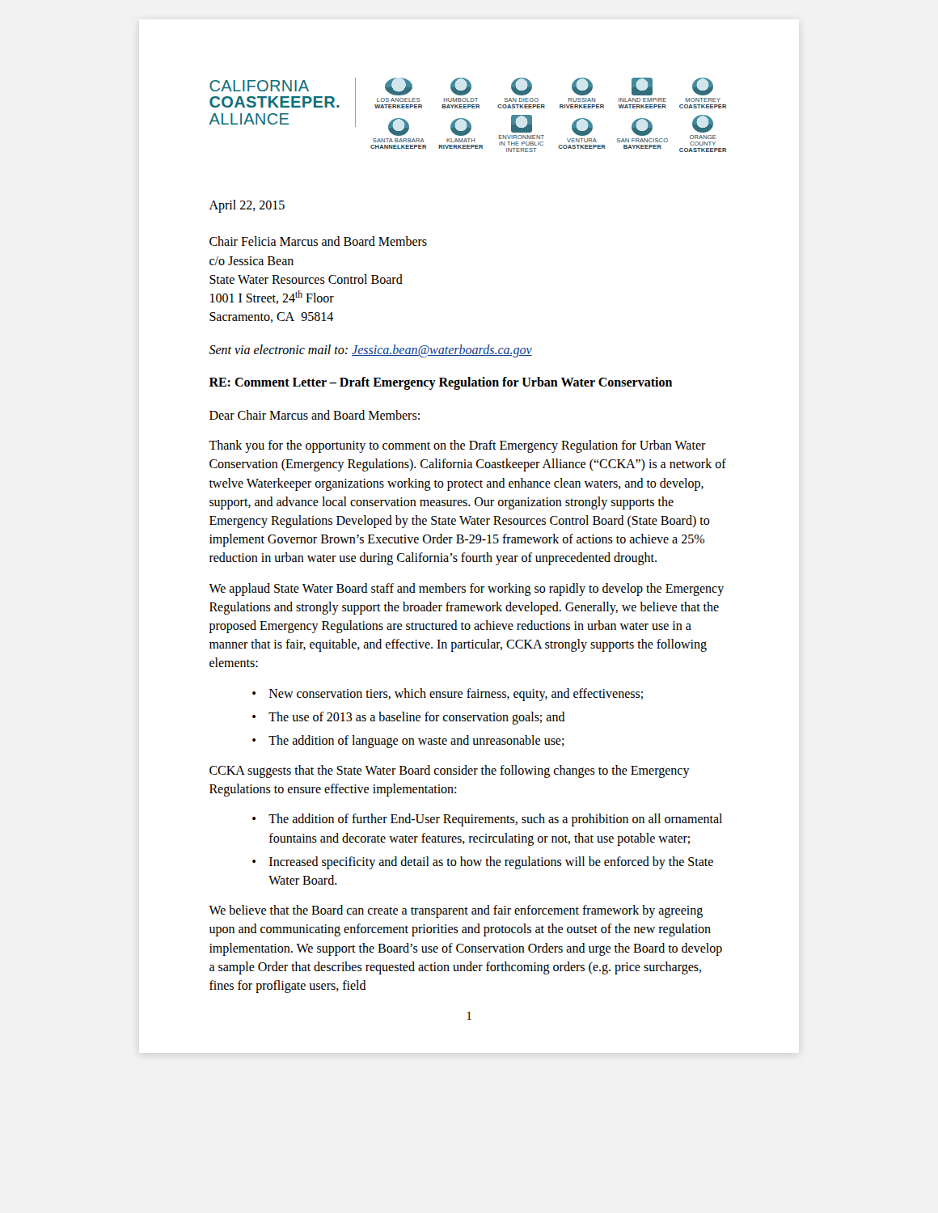California
Coastkeeper.
Alliance
Los Angeles
Waterkeeper
Humboldt
Baykeeper
San Diego
Coastkeeper
Russian
Riverkeeper
Inland Empire
Waterkeeper
Monterey
Coastkeeper
Santa Barbara
Channelkeeper
Klamath
Riverkeeper
Environment
in the Public
Interest
Ventura
Coastkeeper
San Francisco
Baykeeper
Orange County
Coastkeeper
April 22, 2015
Chair Felicia Marcus and Board Members
c/o Jessica Bean
State Water Resources Control Board
1001 I Street, 24th Floor
Sacramento, CA 95814
Sent via electronic mail to: Jessica.bean@waterboards.ca.gov
RE: Comment Letter – Draft Emergency Regulation for Urban Water Conservation
Dear Chair Marcus and Board Members:
Thank you for the opportunity to comment on the Draft Emergency Regulation for Urban Water Conservation (Emergency Regulations). California Coastkeeper Alliance (“CCKA”) is a network of twelve Waterkeeper organizations working to protect and enhance clean waters, and to develop, support, and advance local conservation measures. Our organization strongly supports the Emergency Regulations Developed by the State Water Resources Control Board (State Board) to implement Governor Brown’s Executive Order B-29-15 framework of actions to achieve a 25% reduction in urban water use during California’s fourth year of unprecedented drought.
We applaud State Water Board staff and members for working so rapidly to develop the Emergency Regulations and strongly support the broader framework developed. Generally, we believe that the proposed Emergency Regulations are structured to achieve reductions in urban water use in a manner that is fair, equitable, and effective. In particular, CCKA strongly supports the following elements:
New conservation tiers, which ensure fairness, equity, and effectiveness;
The use of 2013 as a baseline for conservation goals; and
The addition of language on waste and unreasonable use;
CCKA suggests that the State Water Board consider the following changes to the Emergency Regulations to ensure effective implementation:
The addition of further End-User Requirements, such as a prohibition on all ornamental fountains and decorate water features, recirculating or not, that use potable water;
Increased specificity and detail as to how the regulations will be enforced by the State Water Board.
We believe that the Board can create a transparent and fair enforcement framework by agreeing upon and communicating enforcement priorities and protocols at the outset of the new regulation implementation. We support the Board’s use of Conservation Orders and urge the Board to develop a sample Order that describes requested action under forthcoming orders (e.g. price surcharges, fines for profligate users, field
1